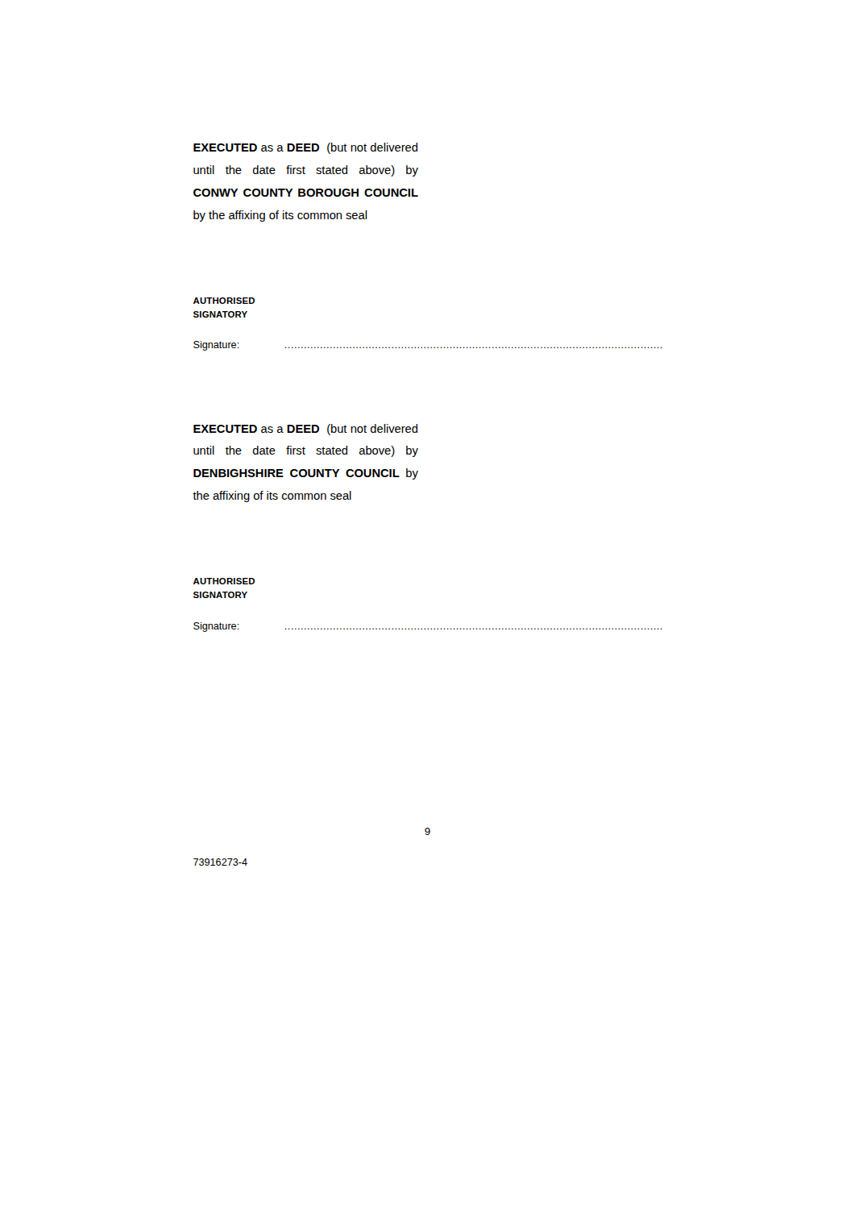EXECUTED as a DEED (but not delivered until the date first stated above) by CONWY COUNTY BOROUGH COUNCIL by the affixing of its common seal
AUTHORISED
SIGNATORY
Signature: .....................................................................................................................
EXECUTED as a DEED (but not delivered until the date first stated above) by DENBIGHSHIRE COUNTY COUNCIL by the affixing of its common seal
AUTHORISED
SIGNATORY
Signature: .....................................................................................................................
9
73916273-4